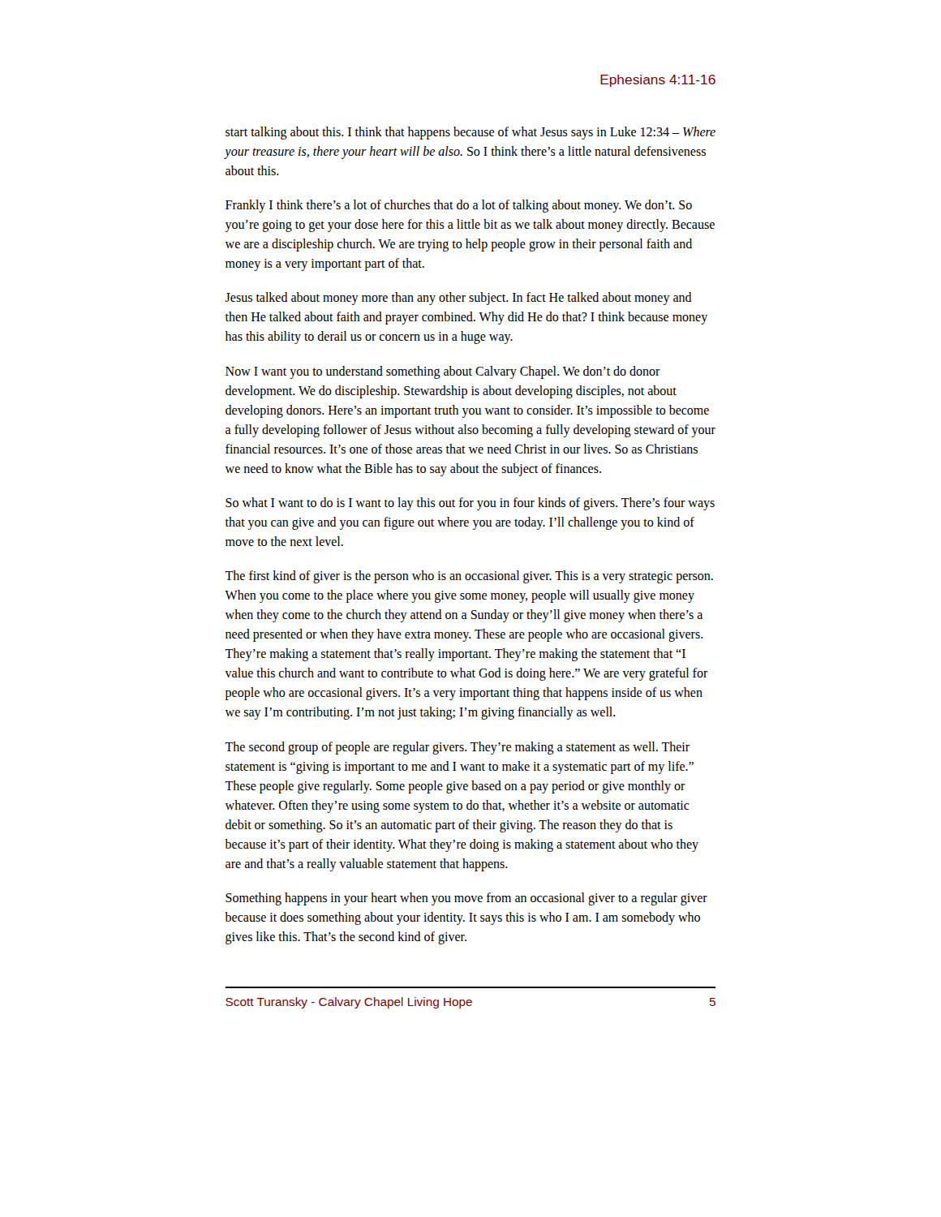Ephesians 4:11-16
start talking about this. I think that happens because of what Jesus says in Luke 12:34 – Where your treasure is, there your heart will be also. So I think there’s a little natural defensiveness about this.
Frankly I think there’s a lot of churches that do a lot of talking about money. We don’t. So you’re going to get your dose here for this a little bit as we talk about money directly. Because we are a discipleship church. We are trying to help people grow in their personal faith and money is a very important part of that.
Jesus talked about money more than any other subject. In fact He talked about money and then He talked about faith and prayer combined. Why did He do that? I think because money has this ability to derail us or concern us in a huge way.
Now I want you to understand something about Calvary Chapel. We don’t do donor development. We do discipleship. Stewardship is about developing disciples, not about developing donors. Here’s an important truth you want to consider. It’s impossible to become a fully developing follower of Jesus without also becoming a fully developing steward of your financial resources. It’s one of those areas that we need Christ in our lives. So as Christians we need to know what the Bible has to say about the subject of finances.
So what I want to do is I want to lay this out for you in four kinds of givers. There’s four ways that you can give and you can figure out where you are today. I’ll challenge you to kind of move to the next level.
The first kind of giver is the person who is an occasional giver. This is a very strategic person. When you come to the place where you give some money, people will usually give money when they come to the church they attend on a Sunday or they’ll give money when there’s a need presented or when they have extra money. These are people who are occasional givers. They’re making a statement that’s really important. They’re making the statement that “I value this church and want to contribute to what God is doing here.” We are very grateful for people who are occasional givers. It’s a very important thing that happens inside of us when we say I’m contributing. I’m not just taking; I’m giving financially as well.
The second group of people are regular givers. They’re making a statement as well. Their statement is “giving is important to me and I want to make it a systematic part of my life.” These people give regularly. Some people give based on a pay period or give monthly or whatever. Often they’re using some system to do that, whether it’s a website or automatic debit or something. So it’s an automatic part of their giving. The reason they do that is because it’s part of their identity. What they’re doing is making a statement about who they are and that’s a really valuable statement that happens.
Something happens in your heart when you move from an occasional giver to a regular giver because it does something about your identity. It says this is who I am. I am somebody who gives like this. That’s the second kind of giver.
Scott Turansky - Calvary Chapel Living Hope 5